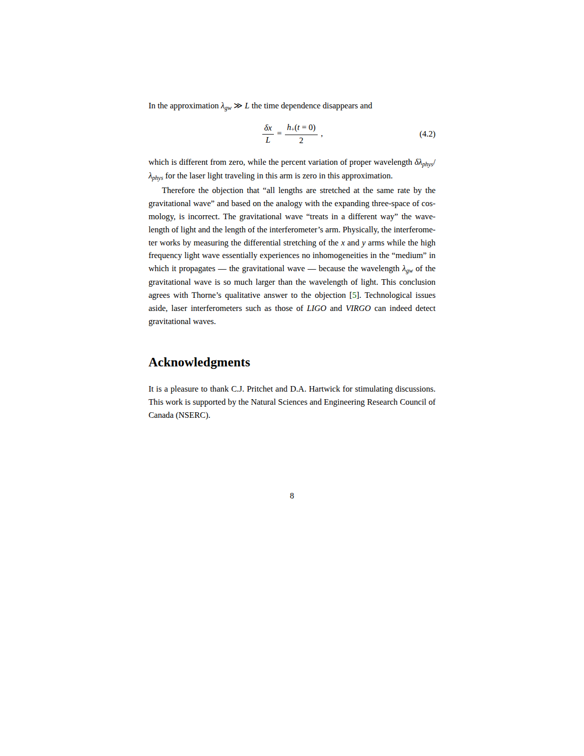In the approximation λgw ≫ L the time dependence disappears and
δx L = h+(t = 0) 2 , (4.2)
which is different from zero, while the percent variation of proper wavelength δλ phys/λphys for the laser light traveling in this arm is zero in this approximation.
Therefore the objection that “all lengths are stretched at the same rate by the gravitational wave” and based on the analogy with the expanding three-space of cosmology, is incorrect. The gravitational wave “treats in a different way” the wavelength of light and the length of the interferometer’s arm. Physically, the interferometer works by measuring the differential stretching of the x and y arms while the high frequency light wave essentially experiences no inhomogeneities in the “medium” in which it propagates — the gravitational wave — because the wavelength λgw of the gravitational wave is so much larger than the wavelength of light. This conclusion agrees with Thorne’s qualitative answer to the objection [5]. Technological issues aside, laser interferometers such as those of LIGO and VIRGO can indeed detect gravitational waves.
Acknowledgments
It is a pleasure to thank C.J. Pritchet and D.A. Hartwick for stimulating discussions. This work is supported by the Natural Sciences and Engineering Research Council of Canada (NSERC).
8